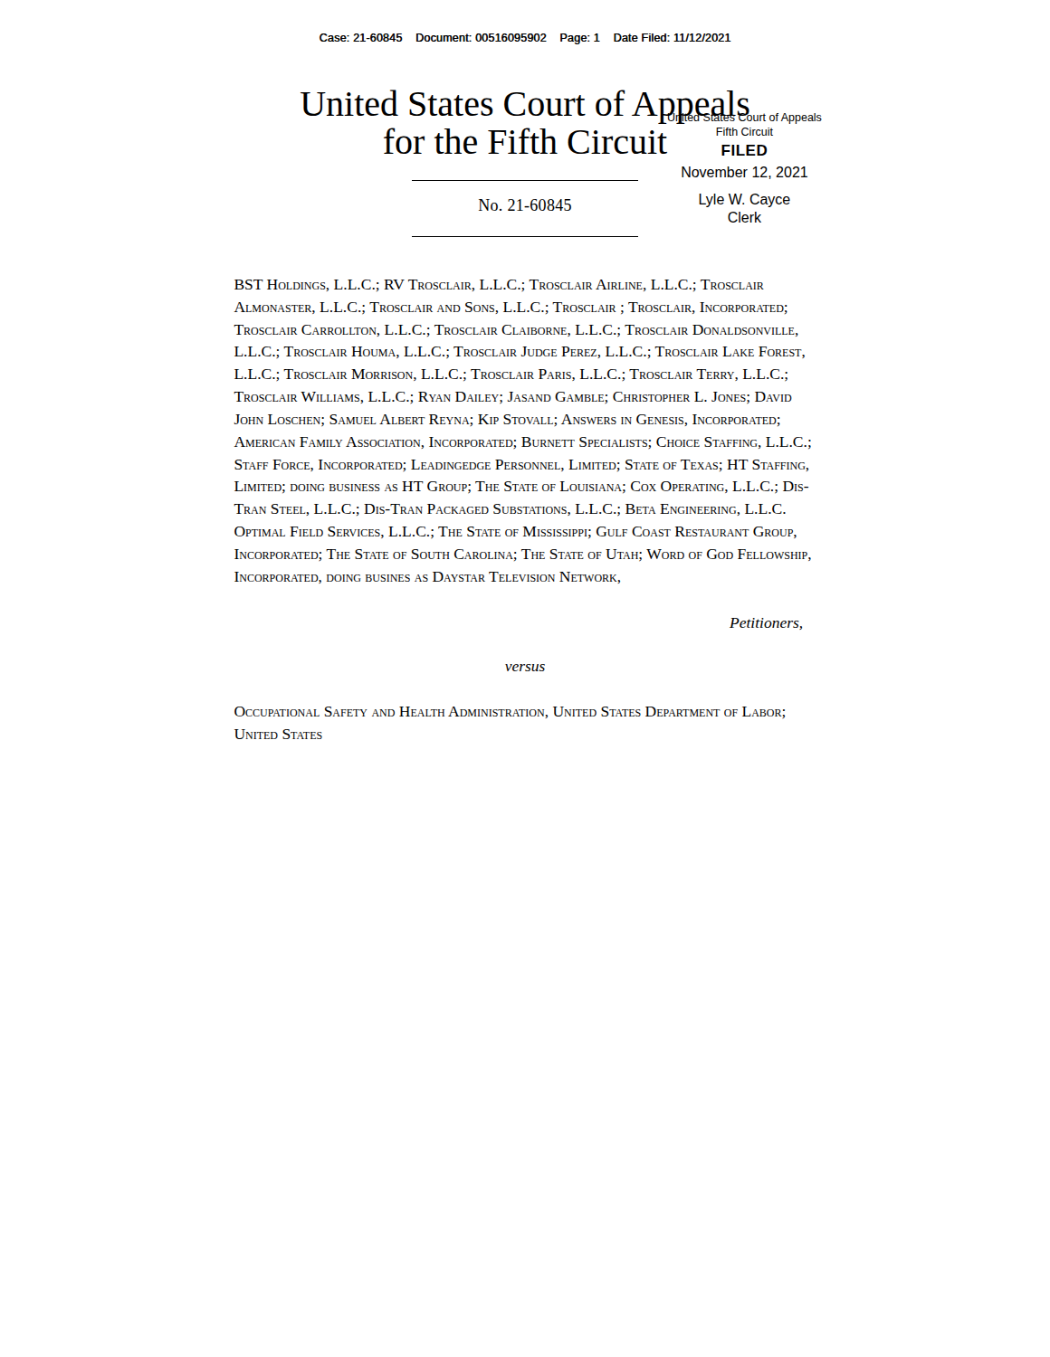Case: 21-60845 Document: 00516095902 Page: 1 Date Filed: 11/12/2021 Case: 21-60845 Document: 00516095902 Page: 1 Date Filed: 11/12/2021
United States Court of Appeals
for the Fifth Circuit
United States Court of Appeals
Fifth Circuit
FILED
November 12, 2021
Lyle W. Cayce
Clerk
No. 21-60845
BST Holdings, L.L.C.; RV Trosclair, L.L.C.; Trosclair Airline, L.L.C.; Trosclair Almonaster, L.L.C.; Trosclair and Sons, L.L.C.; Trosclair ; Trosclair, Incorporated; Trosclair Carrollton, L.L.C.; Trosclair Claiborne, L.L.C.; Trosclair Donaldsonville, L.L.C.; Trosclair Houma, L.L.C.; Trosclair Judge Perez, L.L.C.; Trosclair Lake Forest, L.L.C.; Trosclair Morrison, L.L.C.; Trosclair Paris, L.L.C.; Trosclair Terry, L.L.C.; Trosclair Williams, L.L.C.; Ryan Dailey; Jasand Gamble; Christopher L. Jones; David John Loschen; Samuel Albert Reyna; Kip Stovall; Answers in Genesis, Incorporated; American Family Association, Incorporated; Burnett Specialists; Choice Staffing, L.L.C.; Staff Force, Incorporated; Leadingedge Personnel, Limited; State of Texas; HT Staffing, Limited; doing business as HT Group; The State of Louisiana; Cox Operating, L.L.C.; Dis-Tran Steel, L.L.C.; Dis-Tran Packaged Substations, L.L.C.; Beta Engineering, L.L.C. Optimal Field Services, L.L.C.; The State of Mississippi; Gulf Coast Restaurant Group, Incorporated; The State of South Carolina; The State of Utah; Word of God Fellowship, Incorporated, doing busines as Daystar Television Network,
Petitioners,
versus
Occupational Safety and Health Administration, United States Department of Labor; United States